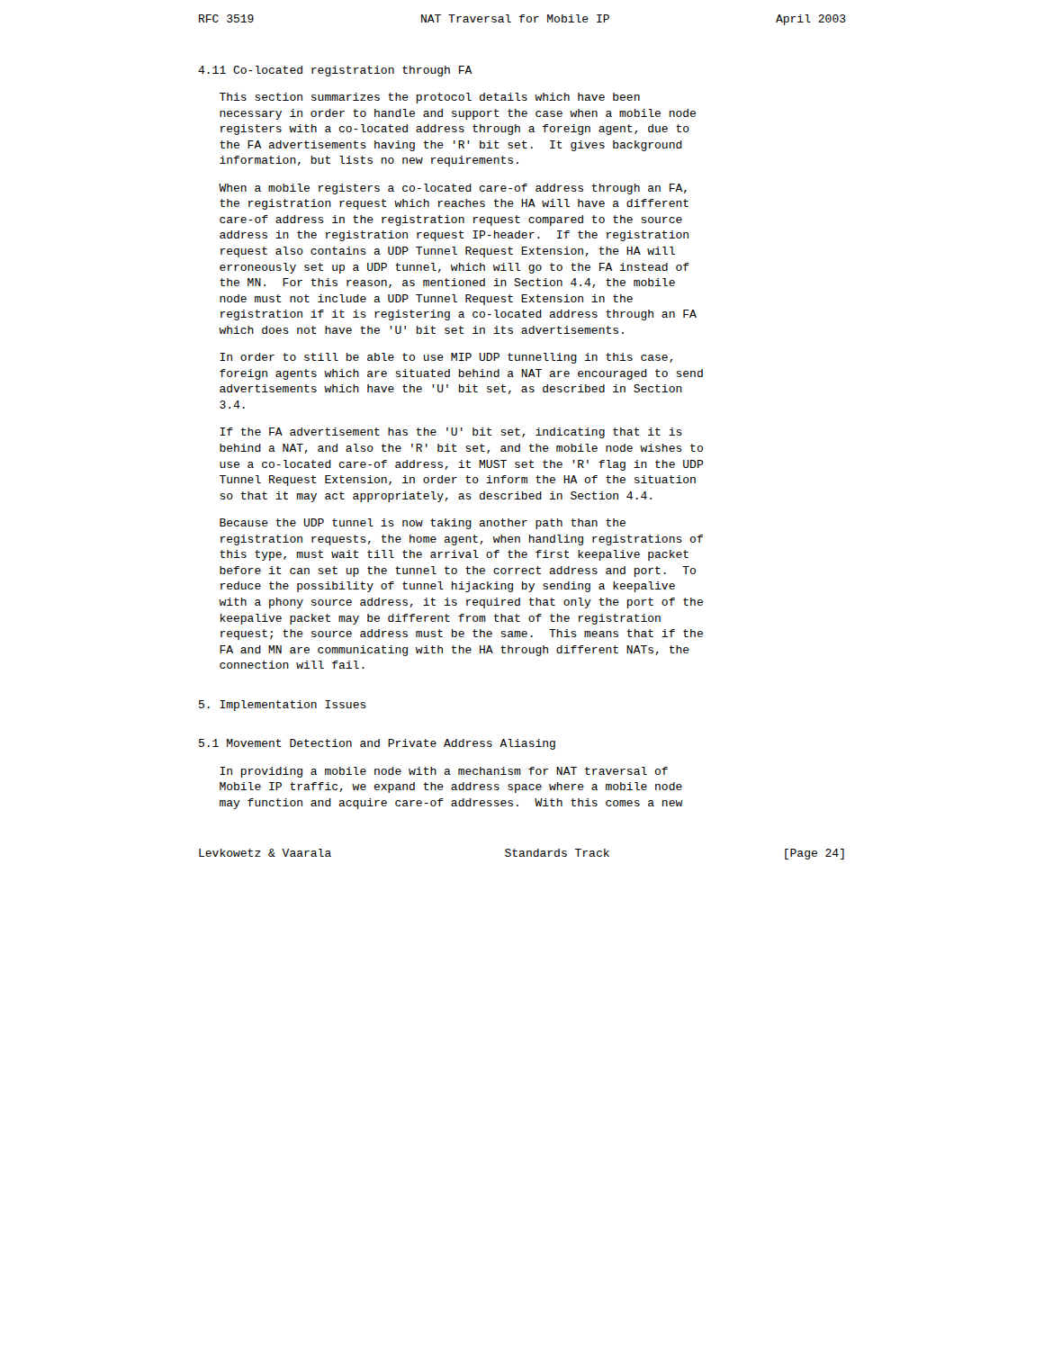RFC 3519 NAT Traversal for Mobile IP April 2003
4.11 Co-located registration through FA
This section summarizes the protocol details which have been necessary in order to handle and support the case when a mobile node registers with a co-located address through a foreign agent, due to the FA advertisements having the 'R' bit set. It gives background information, but lists no new requirements.
When a mobile registers a co-located care-of address through an FA, the registration request which reaches the HA will have a different care-of address in the registration request compared to the source address in the registration request IP-header. If the registration request also contains a UDP Tunnel Request Extension, the HA will erroneously set up a UDP tunnel, which will go to the FA instead of the MN. For this reason, as mentioned in Section 4.4, the mobile node must not include a UDP Tunnel Request Extension in the registration if it is registering a co-located address through an FA which does not have the 'U' bit set in its advertisements.
In order to still be able to use MIP UDP tunnelling in this case, foreign agents which are situated behind a NAT are encouraged to send advertisements which have the 'U' bit set, as described in Section 3.4.
If the FA advertisement has the 'U' bit set, indicating that it is behind a NAT, and also the 'R' bit set, and the mobile node wishes to use a co-located care-of address, it MUST set the 'R' flag in the UDP Tunnel Request Extension, in order to inform the HA of the situation so that it may act appropriately, as described in Section 4.4.
Because the UDP tunnel is now taking another path than the registration requests, the home agent, when handling registrations of this type, must wait till the arrival of the first keepalive packet before it can set up the tunnel to the correct address and port. To reduce the possibility of tunnel hijacking by sending a keepalive with a phony source address, it is required that only the port of the keepalive packet may be different from that of the registration request; the source address must be the same. This means that if the FA and MN are communicating with the HA through different NATs, the connection will fail.
5. Implementation Issues
5.1 Movement Detection and Private Address Aliasing
In providing a mobile node with a mechanism for NAT traversal of Mobile IP traffic, we expand the address space where a mobile node may function and acquire care-of addresses. With this comes a new
Levkowetz & Vaarala Standards Track [Page 24]